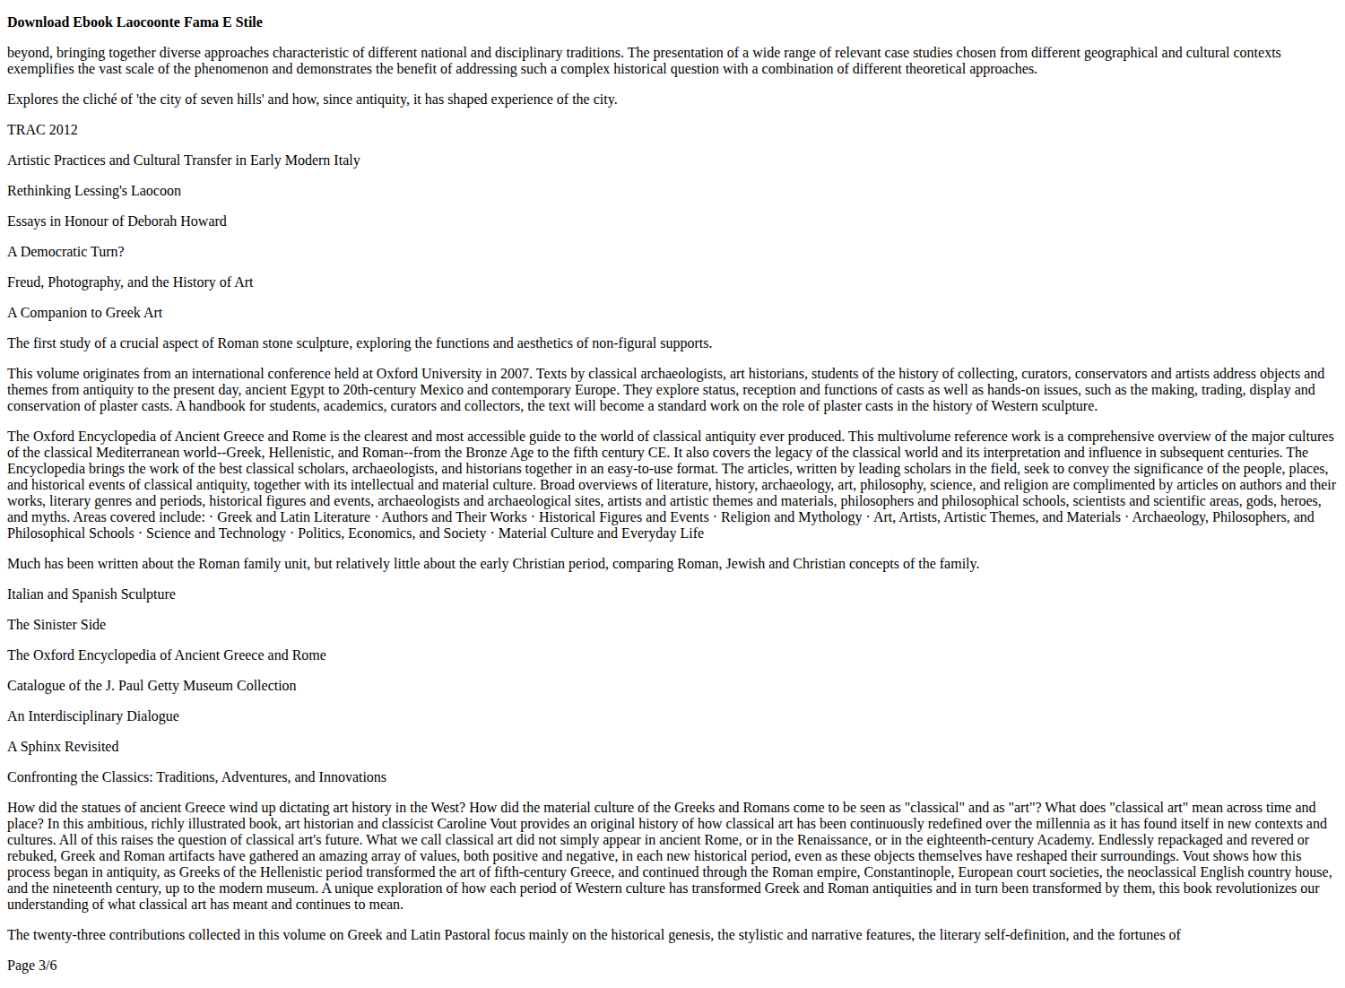Download Ebook Laocoonte Fama E Stile
beyond, bringing together diverse approaches characteristic of different national and disciplinary traditions. The presentation of a wide range of relevant case studies chosen from different geographical and cultural contexts exemplifies the vast scale of the phenomenon and demonstrates the benefit of addressing such a complex historical question with a combination of different theoretical approaches.
Explores the cliché of 'the city of seven hills' and how, since antiquity, it has shaped experience of the city.
TRAC 2012
Artistic Practices and Cultural Transfer in Early Modern Italy
Rethinking Lessing's Laocoon
Essays in Honour of Deborah Howard
A Democratic Turn?
Freud, Photography, and the History of Art
A Companion to Greek Art
The first study of a crucial aspect of Roman stone sculpture, exploring the functions and aesthetics of non-figural supports.
This volume originates from an international conference held at Oxford University in 2007. Texts by classical archaeologists, art historians, students of the history of collecting, curators, conservators and artists address objects and themes from antiquity to the present day, ancient Egypt to 20th-century Mexico and contemporary Europe. They explore status, reception and functions of casts as well as hands-on issues, such as the making, trading, display and conservation of plaster casts. A handbook for students, academics, curators and collectors, the text will become a standard work on the role of plaster casts in the history of Western sculpture.
The Oxford Encyclopedia of Ancient Greece and Rome is the clearest and most accessible guide to the world of classical antiquity ever produced. This multivolume reference work is a comprehensive overview of the major cultures of the classical Mediterranean world--Greek, Hellenistic, and Roman--from the Bronze Age to the fifth century CE. It also covers the legacy of the classical world and its interpretation and influence in subsequent centuries. The Encyclopedia brings the work of the best classical scholars, archaeologists, and historians together in an easy-to-use format. The articles, written by leading scholars in the field, seek to convey the significance of the people, places, and historical events of classical antiquity, together with its intellectual and material culture. Broad overviews of literature, history, archaeology, art, philosophy, science, and religion are complimented by articles on authors and their works, literary genres and periods, historical figures and events, archaeologists and archaeological sites, artists and artistic themes and materials, philosophers and philosophical schools, scientists and scientific areas, gods, heroes, and myths. Areas covered include: · Greek and Latin Literature · Authors and Their Works · Historical Figures and Events · Religion and Mythology · Art, Artists, Artistic Themes, and Materials · Archaeology, Philosophers, and Philosophical Schools · Science and Technology · Politics, Economics, and Society · Material Culture and Everyday Life
Much has been written about the Roman family unit, but relatively little about the early Christian period, comparing Roman, Jewish and Christian concepts of the family.
Italian and Spanish Sculpture
The Sinister Side
The Oxford Encyclopedia of Ancient Greece and Rome
Catalogue of the J. Paul Getty Museum Collection
An Interdisciplinary Dialogue
A Sphinx Revisited
Confronting the Classics: Traditions, Adventures, and Innovations
How did the statues of ancient Greece wind up dictating art history in the West? How did the material culture of the Greeks and Romans come to be seen as "classical" and as "art"? What does "classical art" mean across time and place? In this ambitious, richly illustrated book, art historian and classicist Caroline Vout provides an original history of how classical art has been continuously redefined over the millennia as it has found itself in new contexts and cultures. All of this raises the question of classical art's future. What we call classical art did not simply appear in ancient Rome, or in the Renaissance, or in the eighteenth-century Academy. Endlessly repackaged and revered or rebuked, Greek and Roman artifacts have gathered an amazing array of values, both positive and negative, in each new historical period, even as these objects themselves have reshaped their surroundings. Vout shows how this process began in antiquity, as Greeks of the Hellenistic period transformed the art of fifth-century Greece, and continued through the Roman empire, Constantinople, European court societies, the neoclassical English country house, and the nineteenth century, up to the modern museum. A unique exploration of how each period of Western culture has transformed Greek and Roman antiquities and in turn been transformed by them, this book revolutionizes our understanding of what classical art has meant and continues to mean.
The twenty-three contributions collected in this volume on Greek and Latin Pastoral focus mainly on the historical genesis, the stylistic and narrative features, the literary self-definition, and the fortunes of
Page 3/6